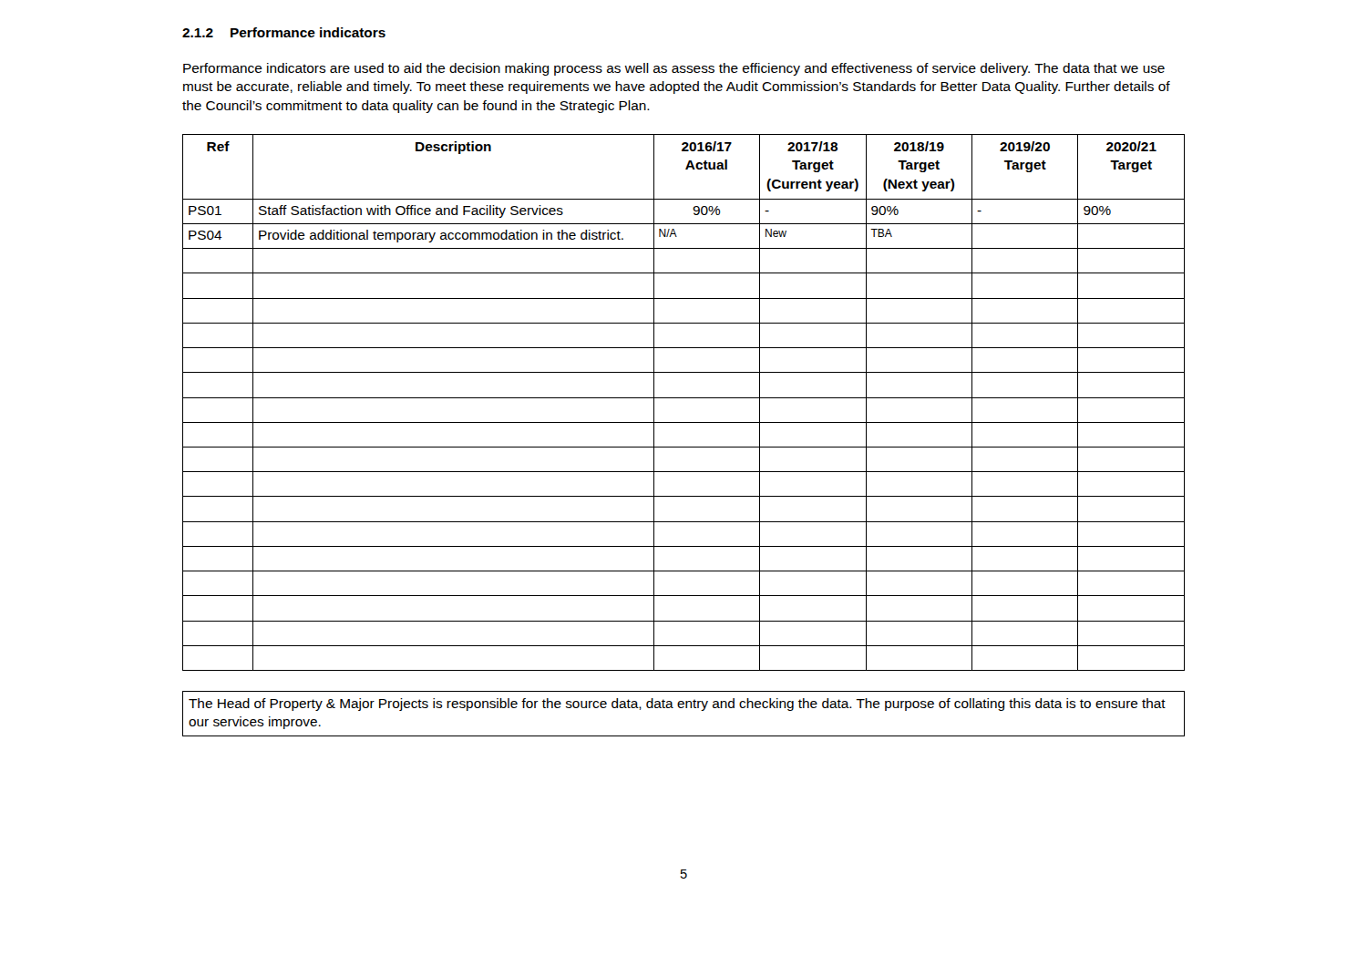2.1.2 Performance indicators
Performance indicators are used to aid the decision making process as well as assess the efficiency and effectiveness of service delivery. The data that we use must be accurate, reliable and timely. To meet these requirements we have adopted the Audit Commission’s Standards for Better Data Quality. Further details of the Council’s commitment to data quality can be found in the Strategic Plan.
| Ref | Description | 2016/17 Actual | 2017/18 Target (Current year) | 2018/19 Target (Next year) | 2019/20 Target | 2020/21 Target |
| --- | --- | --- | --- | --- | --- | --- |
| PS01 | Staff Satisfaction with Office and Facility Services | 90% | - | 90% | - | 90% |
| PS04 | Provide additional temporary accommodation in the district. | N/A | New | TBA | | |
The Head of Property & Major Projects is responsible for the source data, data entry and checking the data. The purpose of collating this data is to ensure that our services improve.
5